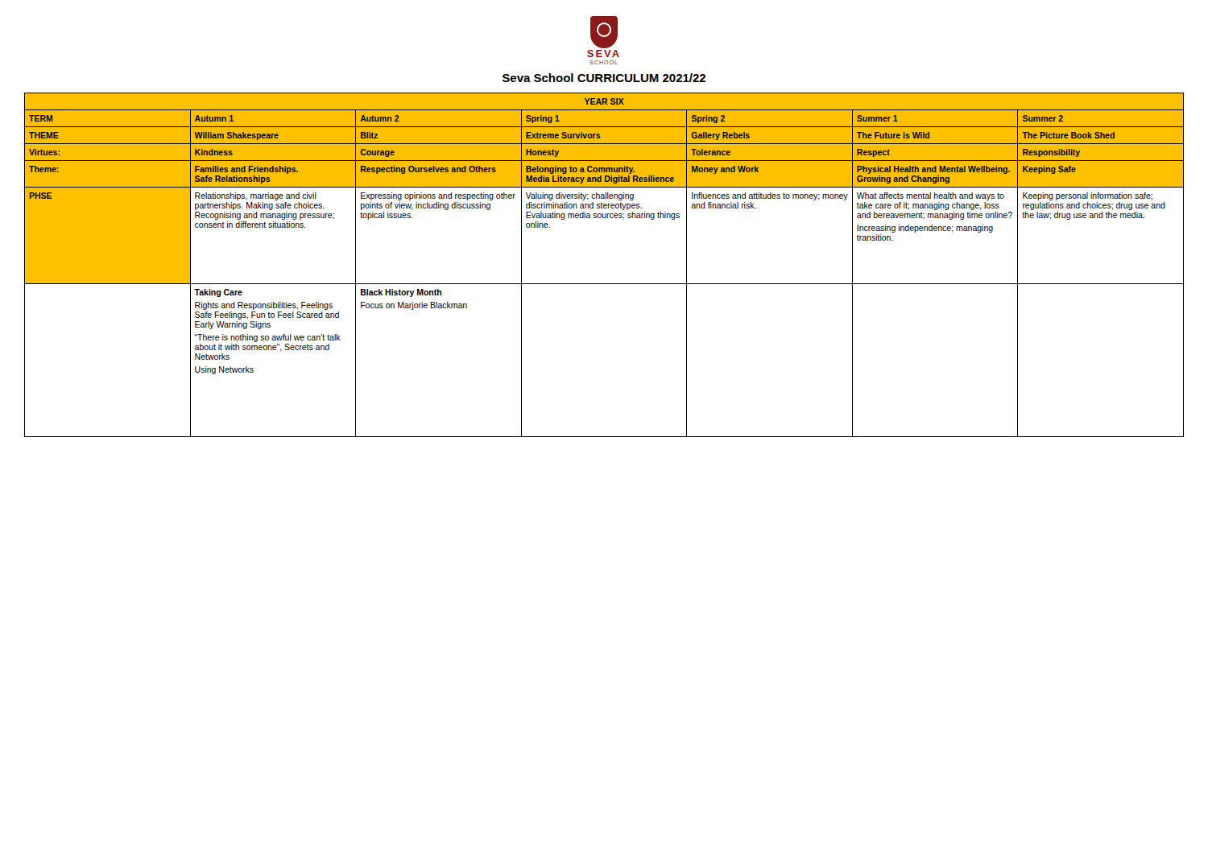SEVA
SCHOOL
Seva School CURRICULUM 2021/22
| YEAR SIX |
| TERM | Autumn 1 | Autumn 2 | Spring 1 | Spring 2 | Summer 1 | Summer 2 |
| THEME | William Shakespeare | Blitz | Extreme Survivors | Gallery Rebels | The Future is Wild | The Picture Book Shed |
| Virtues: | Kindness | Courage | Honesty | Tolerance | Respect | Responsibility |
| Theme: | Families and Friendships. Safe Relationships | Respecting Ourselves and Others | Belonging to a Community. Media Literacy and Digital Resilience | Money and Work | Physical Health and Mental Wellbeing. Growing and Changing | Keeping Safe |
| PHSE | Relationships, marriage and civil partnerships. Making safe choices. Recognising and managing pressure; consent in different situations. | Expressing opinions and respecting other points of view, including discussing topical issues. | Valuing diversity; challenging discrimination and stereotypes. Evaluating media sources; sharing things online. | Influences and attitudes to money; money and financial risk. | What affects mental health and ways to take care of it; managing change, loss and bereavement; managing time online? Increasing independence; managing transition. | Keeping personal information safe; regulations and choices; drug use and the law; drug use and the media. |
| | Taking Care Rights and Responsibilities, Feelings Safe Feelings, Fun to Feel Scared and Early Warning Signs “There is nothing so awful we can’t talk about it with someone”, Secrets and Networks Using Networks | Black History Month Focus on Marjorie Blackman | | | | |